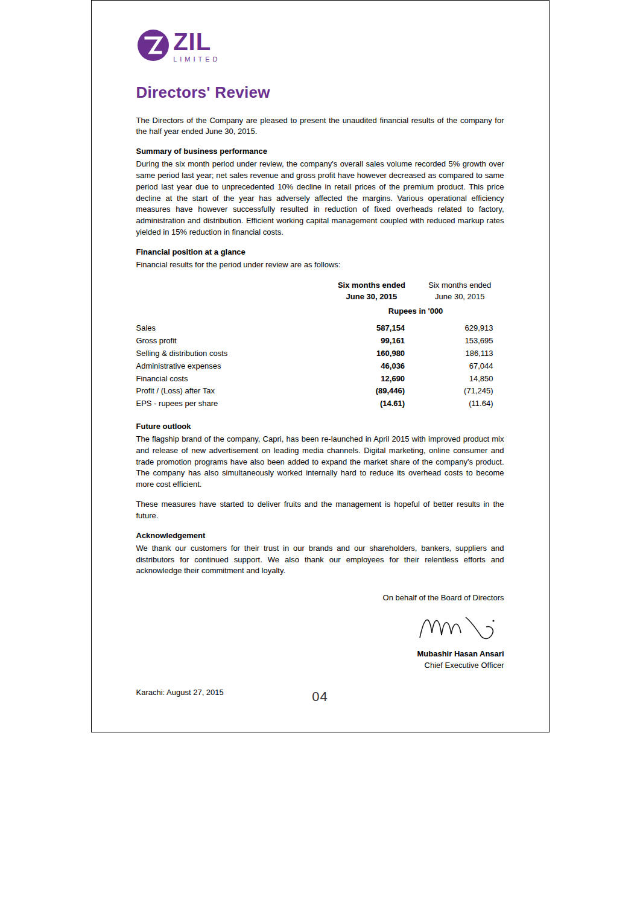ZIL
LIMITED
Directors' Review
The Directors of the Company are pleased to present the unaudited financial results of the company for the half year ended June 30, 2015.
Summary of business performance
During the six month period under review, the company's overall sales volume recorded 5% growth over same period last year; net sales revenue and gross profit have however decreased as compared to same period last year due to unprecedented 10% decline in retail prices of the premium product. This price decline at the start of the year has adversely affected the margins. Various operational efficiency measures have however successfully resulted in reduction of fixed overheads related to factory, administration and distribution. Efficient working capital management coupled with reduced markup rates yielded in 15% reduction in financial costs.
Financial position at a glance
Financial results for the period under review are as follows:
| | Six months ended June 30, 2015 | Six months ended June 30, 2015 |
| --- | --- | --- |
| | Rupees in '000 |
| Sales | 587,154 | 629,913 |
| Gross profit | 99,161 | 153,695 |
| Selling & distribution costs | 160,980 | 186,113 |
| Administrative expenses | 46,036 | 67,044 |
| Financial costs | 12,690 | 14,850 |
| Profit / (Loss) after Tax | (89,446) | (71,245) |
| EPS - rupees per share | (14.61) | (11.64) |
Future outlook
The flagship brand of the company, Capri, has been re-launched in April 2015 with improved product mix and release of new advertisement on leading media channels. Digital marketing, online consumer and trade promotion programs have also been added to expand the market share of the company's product. The company has also simultaneously worked internally hard to reduce its overhead costs to become more cost efficient.
These measures have started to deliver fruits and the management is hopeful of better results in the future.
Acknowledgement
We thank our customers for their trust in our brands and our shareholders, bankers, suppliers and distributors for continued support. We also thank our employees for their relentless efforts and acknowledge their commitment and loyalty.
On behalf of the Board of Directors
Mubashir Hasan Ansari
Chief Executive Officer
Karachi: August 27, 2015
04